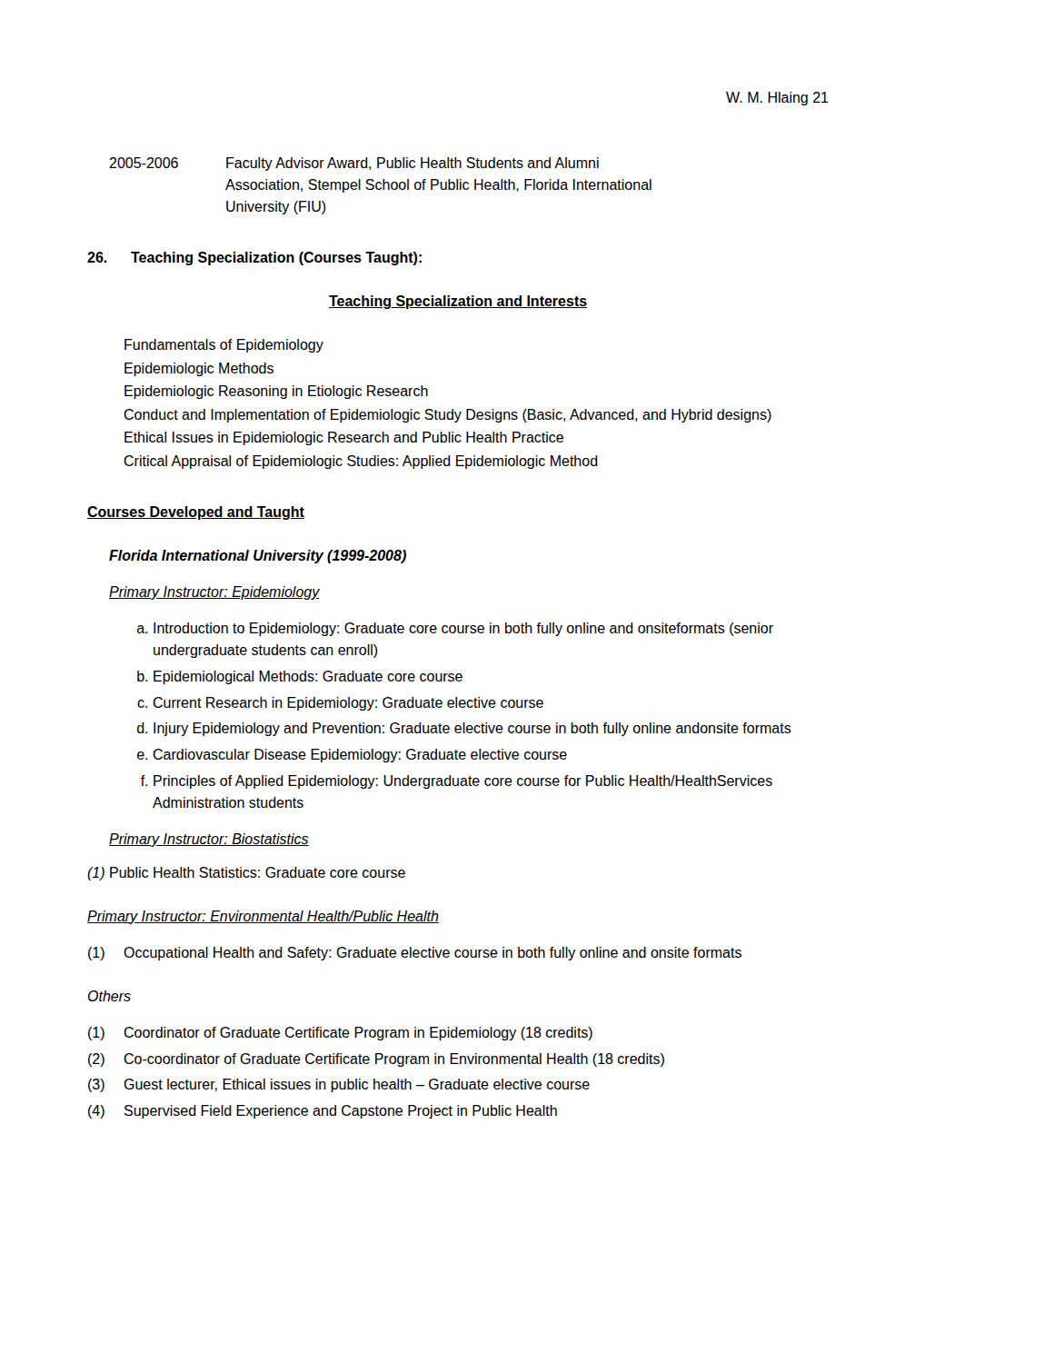W. M. Hlaing 21
2005-2006 Faculty Advisor Award, Public Health Students and Alumni Association, Stempel School of Public Health, Florida International University (FIU)
26. Teaching Specialization (Courses Taught):
Teaching Specialization and Interests
Fundamentals of Epidemiology
Epidemiologic Methods
Epidemiologic Reasoning in Etiologic Research
Conduct and Implementation of Epidemiologic Study Designs (Basic, Advanced, and Hybrid designs)
Ethical Issues in Epidemiologic Research and Public Health Practice
Critical Appraisal of Epidemiologic Studies: Applied Epidemiologic Method
Courses Developed and Taught
Florida International University (1999-2008)
Primary Instructor: Epidemiology
Introduction to Epidemiology: Graduate core course in both fully online and onsiteformats (senior undergraduate students can enroll)
Epidemiological Methods: Graduate core course
Current Research in Epidemiology: Graduate elective course
Injury Epidemiology and Prevention: Graduate elective course in both fully online andonsite formats
Cardiovascular Disease Epidemiology: Graduate elective course
Principles of Applied Epidemiology: Undergraduate core course for Public Health/HealthServices Administration students
Primary Instructor: Biostatistics
(1) Public Health Statistics: Graduate core course
Primary Instructor: Environmental Health/Public Health
Occupational Health and Safety: Graduate elective course in both fully online and onsite formats
Others
Coordinator of Graduate Certificate Program in Epidemiology (18 credits)
Co-coordinator of Graduate Certificate Program in Environmental Health (18 credits)
Guest lecturer, Ethical issues in public health – Graduate elective course
Supervised Field Experience and Capstone Project in Public Health